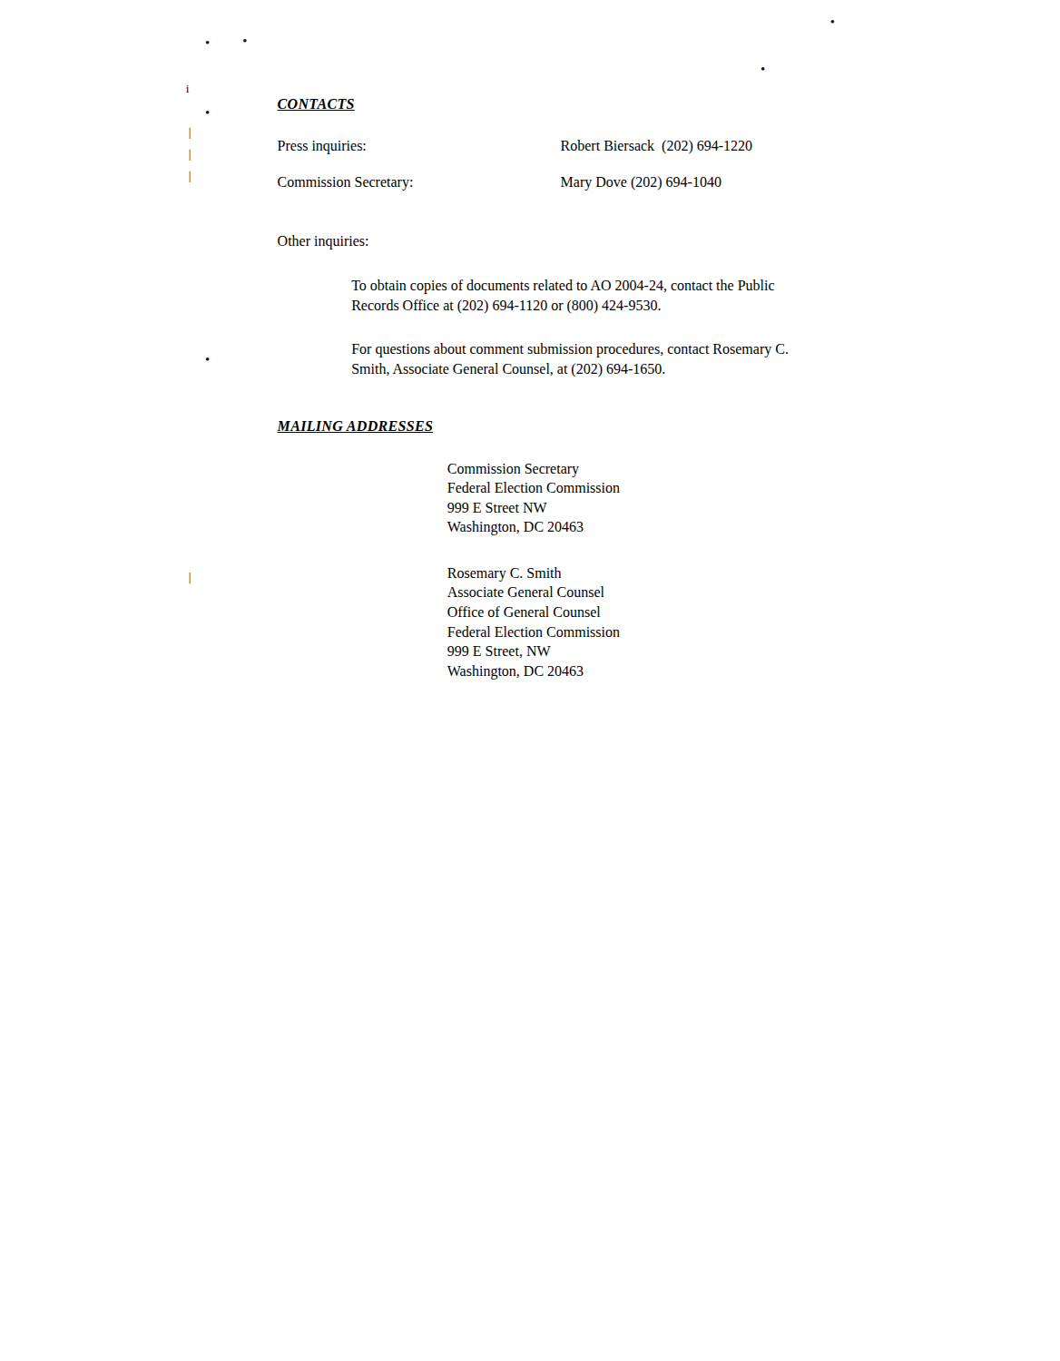• • i • | | | • | • •
CONTACTS
| Press inquiries: | Robert Biersack (202) 694-1220 |
| Commission Secretary: | Mary Dove (202) 694-1040 |
Other inquiries:
To obtain copies of documents related to AO 2004-24, contact the Public Records Office at (202) 694-1120 or (800) 424-9530.
For questions about comment submission procedures, contact Rosemary C. Smith, Associate General Counsel, at (202) 694-1650.
MAILING ADDRESSES
Commission Secretary
Federal Election Commission
999 E Street NW
Washington, DC 20463
Rosemary C. Smith
Associate General Counsel
Office of General Counsel
Federal Election Commission
999 E Street, NW
Washington, DC 20463